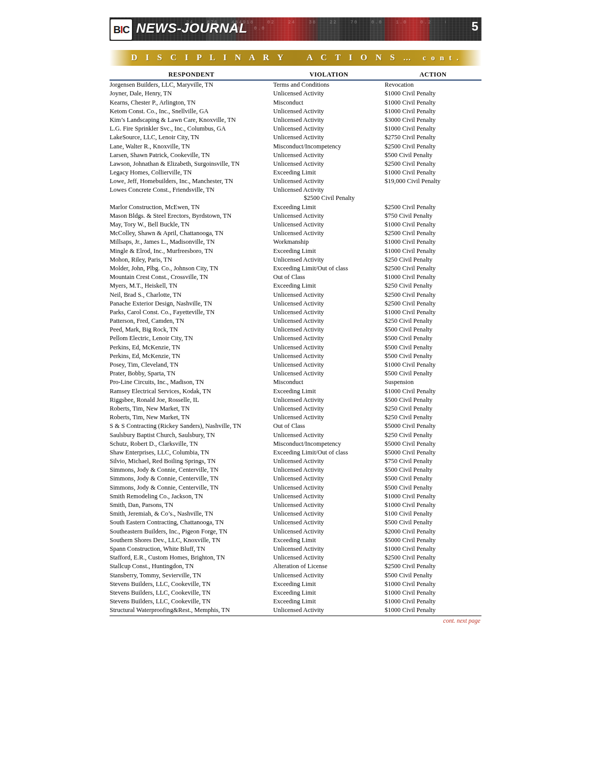2487648491802243822700.01.00.20.40.60.81.0
084187 98800.0
BIC
NEWS-JOURNAL
5
D I S C I P L I N A R Y A C T I O N S … c o n t .
| RESPONDENT | VIOLATION | ACTION |
| --- | --- | --- |
| Jorgensen Builders, LLC, Maryville, TN | Terms and Conditions | Revocation |
| Joyner, Dale, Henry, TN | Unlicensed Activity | $1000 Civil Penalty |
| Kearns, Chester P., Arlington, TN | Misconduct | $1000 Civil Penalty |
| Ketom Const. Co., Inc., Snellville, GA | Unlicensed Activity | $1000 Civil Penalty |
| Kim’s Landscaping & Lawn Care, Knoxville, TN | Unlicensed Activity | $3000 Civil Penalty |
| L.G. Fire Sprinkler Svc., Inc., Columbus, GA | Unlicensed Activity | $1000 Civil Penalty |
| LakeSource, LLC, Lenoir City, TN | Unlicensed Activity | $2750 Civil Penalty |
| Lane, Walter R., Knoxville, TN | Misconduct/Incompetency | $2500 Civil Penalty |
| Larsen, Shawn Patrick, Cookeville, TN | Unlicensed Activity | $500 Civil Penalty |
| Lawson, Johnathan & Elizabeth, Surgoinsville, TN | Unlicensed Activity | $2500 Civil Penalty |
| Legacy Homes, Collierville, TN | Exceeding Limit | $1000 Civil Penalty |
| Lowe, Jeff, Homebuilders, Inc., Manchester, TN | Unlicensed Activity | $19,000 Civil Penalty |
| Lowes Concrete Const., Friendsville, TN | Unlicensed Activity $2500 Civil Penalty | |
| Marlor Construction, McEwen, TN | Exceeding Limit | $2500 Civil Penalty |
| Mason Bldgs. & Steel Erectors, Byrdstown, TN | Unlicensed Activity | $750 Civil Penalty |
| May, Tory W., Bell Buckle, TN | Unlicensed Activity | $1000 Civil Penalty |
| McColley, Shawn & April, Chattanooga, TN | Unlicensed Activity | $2500 Civil Penalty |
| Millsaps, Jr., James L., Madisonville, TN | Workmanship | $1000 Civil Penalty |
| Mingle & Elrod, Inc., Murfreesboro, TN | Exceeding Limit | $1000 Civil Penalty |
| Mohon, Riley, Paris, TN | Unlicensed Activity | $250 Civil Penalty |
| Molder, John, Plbg. Co., Johnson City, TN | Exceeding Limit/Out of class | $2500 Civil Penalty |
| Mountain Crest Const., Crossville, TN | Out of Class | $1000 Civil Penalty |
| Myers, M.T., Heiskell, TN | Exceeding Limit | $250 Civil Penalty |
| Neil, Brad S., Charlotte, TN | Unlicensed Activity | $2500 Civil Penalty |
| Panache Exterior Design, Nashville, TN | Unlicensed Activity | $2500 Civil Penalty |
| Parks, Carol Const. Co., Fayetteville, TN | Unlicensed Activity | $1000 Civil Penalty |
| Patterson, Fred, Camden, TN | Unlicensed Activity | $250 Civil Penalty |
| Peed, Mark, Big Rock, TN | Unlicensed Activity | $500 Civil Penalty |
| Pellom Electric, Lenoir City, TN | Unlicensed Activity | $500 Civil Penalty |
| Perkins, Ed, McKenzie, TN | Unlicensed Activity | $500 Civil Penalty |
| Perkins, Ed, McKenzie, TN | Unlicensed Activity | $500 Civil Penalty |
| Posey, Tim, Cleveland, TN | Unlicensed Activity | $1000 Civil Penalty |
| Prater, Bobby, Sparta, TN | Unlicensed Activity | $500 Civil Penalty |
| Pro-Line Circuits, Inc., Madison, TN | Misconduct | Suspension |
| Ramsey Electrical Services, Kodak, TN | Exceeding Limit | $1000 Civil Penalty |
| Riggsbee, Ronald Joe, Rosselle, IL | Unlicensed Activity | $500 Civil Penalty |
| Roberts, Tim, New Market, TN | Unlicensed Activity | $250 Civil Penalty |
| Roberts, Tim, New Market, TN | Unlicensed Activity | $250 Civil Penalty |
| S & S Contracting (Rickey Sanders), Nashville, TN | Out of Class | $5000 Civil Penalty |
| Saulsbury Baptist Church, Saulsbury, TN | Unlicensed Activity | $250 Civil Penalty |
| Schutz, Robert D., Clarksville, TN | Misconduct/Incompetency | $5000 Civil Penalty |
| Shaw Enterprises, LLC, Columbia, TN | Exceeding Limit/Out of class | $5000 Civil Penalty |
| Silvio, Michael, Red Boiling Springs, TN | Unlicensed Activity | $750 Civil Penalty |
| Simmons, Jody & Connie, Centerville, TN | Unlicensed Activity | $500 Civil Penalty |
| Simmons, Jody & Connie, Centerville, TN | Unlicensed Activity | $500 Civil Penalty |
| Simmons, Jody & Connie, Centerville, TN | Unlicensed Activity | $500 Civil Penalty |
| Smith Remodeling Co., Jackson, TN | Unlicensed Activity | $1000 Civil Penalty |
| Smith, Dan, Parsons, TN | Unlicensed Activity | $1000 Civil Penalty |
| Smith, Jeremiah, & Co’s., Nashville, TN | Unlicensed Activity | $100 Civil Penalty |
| South Eastern Contracting, Chattanooga, TN | Unlicensed Activity | $500 Civil Penalty |
| Southeastern Builders, Inc., Pigeon Forge, TN | Unlicensed Activity | $2000 Civil Penalty |
| Southern Shores Dev., LLC, Knoxville, TN | Exceeding Limit | $5000 Civil Penalty |
| Spann Construction, White Bluff, TN | Unlicensed Activity | $1000 Civil Penalty |
| Stafford, E.R., Custom Homes, Brighton, TN | Unlicensed Activity | $2500 Civil Penalty |
| Stallcup Const., Huntingdon, TN | Alteration of License | $2500 Civil Penalty |
| Stansberry, Tommy, Sevierville, TN | Unlicensed Activity | $500 Civil Penalty |
| Stevens Builders, LLC, Cookeville, TN | Exceeding Limit | $1000 Civil Penalty |
| Stevens Builders, LLC, Cookeville, TN | Exceeding Limit | $1000 Civil Penalty |
| Stevens Builders, LLC, Cookeville, TN | Exceeding Limit | $1000 Civil Penalty |
| Structural Waterproofing&Rest., Memphis, TN | Unlicensed Activity | $1000 Civil Penalty |
cont. next page